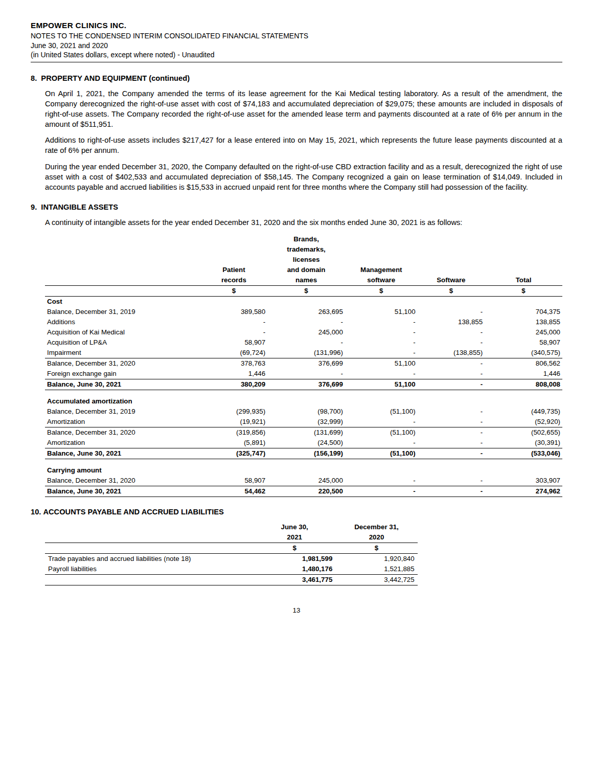EMPOWER CLINICS INC.
NOTES TO THE CONDENSED INTERIM CONSOLIDATED FINANCIAL STATEMENTS
June 30, 2021 and 2020
(in United States dollars, except where noted) - Unaudited
8. PROPERTY AND EQUIPMENT (continued)
On April 1, 2021, the Company amended the terms of its lease agreement for the Kai Medical testing laboratory. As a result of the amendment, the Company derecognized the right-of-use asset with cost of $74,183 and accumulated depreciation of $29,075; these amounts are included in disposals of right-of-use assets. The Company recorded the right-of-use asset for the amended lease term and payments discounted at a rate of 6% per annum in the amount of $511,951.
Additions to right-of-use assets includes $217,427 for a lease entered into on May 15, 2021, which represents the future lease payments discounted at a rate of 6% per annum.
During the year ended December 31, 2020, the Company defaulted on the right-of-use CBD extraction facility and as a result, derecognized the right of use asset with a cost of $402,533 and accumulated depreciation of $58,145. The Company recognized a gain on lease termination of $14,049. Included in accounts payable and accrued liabilities is $15,533 in accrued unpaid rent for three months where the Company still had possession of the facility.
9. INTANGIBLE ASSETS
A continuity of intangible assets for the year ended December 31, 2020 and the six months ended June 30, 2021 is as follows:
| | | Brands, | | | |
| --- | --- | --- | --- | --- | --- |
| | | trademarks, | | | |
| | | licenses | | | |
| | Patient | and domain | Management | | |
| | records | names | software | Software | Total |
| | $ | $ | $ | $ | $ |
| Cost | | | | | |
| Balance, December 31, 2019 | 389,580 | 263,695 | 51,100 | - | 704,375 |
| Additions | - | - | - | 138,855 | 138,855 |
| Acquisition of Kai Medical | - | 245,000 | - | - | 245,000 |
| Acquisition of LP&A | 58,907 | - | - | - | 58,907 |
| Impairment | (69,724) | (131,996) | - | (138,855) | (340,575) |
| Balance, December 31, 2020 | 378,763 | 376,699 | 51,100 | - | 806,562 |
| Foreign exchange gain | 1,446 | - | - | - | 1,446 |
| Balance, June 30, 2021 | 380,209 | 376,699 | 51,100 | - | 808,008 |
| Accumulated amortization | | | | | |
| Balance, December 31, 2019 | (299,935) | (98,700) | (51,100) | - | (449,735) |
| Amortization | (19,921) | (32,999) | - | - | (52,920) |
| Balance, December 31, 2020 | (319,856) | (131,699) | (51,100) | - | (502,655) |
| Amortization | (5,891) | (24,500) | - | - | (30,391) |
| Balance, June 30, 2021 | (325,747) | (156,199) | (51,100) | - | (533,046) |
| Carrying amount | | | | | |
| Balance, December 31, 2020 | 58,907 | 245,000 | - | - | 303,907 |
| Balance, June 30, 2021 | 54,462 | 220,500 | - | - | 274,962 |
10. ACCOUNTS PAYABLE AND ACCRUED LIABILITIES
| | June 30, | December 31, |
| --- | --- | --- |
| | 2021 | 2020 |
| | $ | $ |
| Trade payables and accrued liabilities (note 18) | 1,981,599 | 1,920,840 |
| Payroll liabilities | 1,480,176 | 1,521,885 |
| | 3,461,775 | 3,442,725 |
13